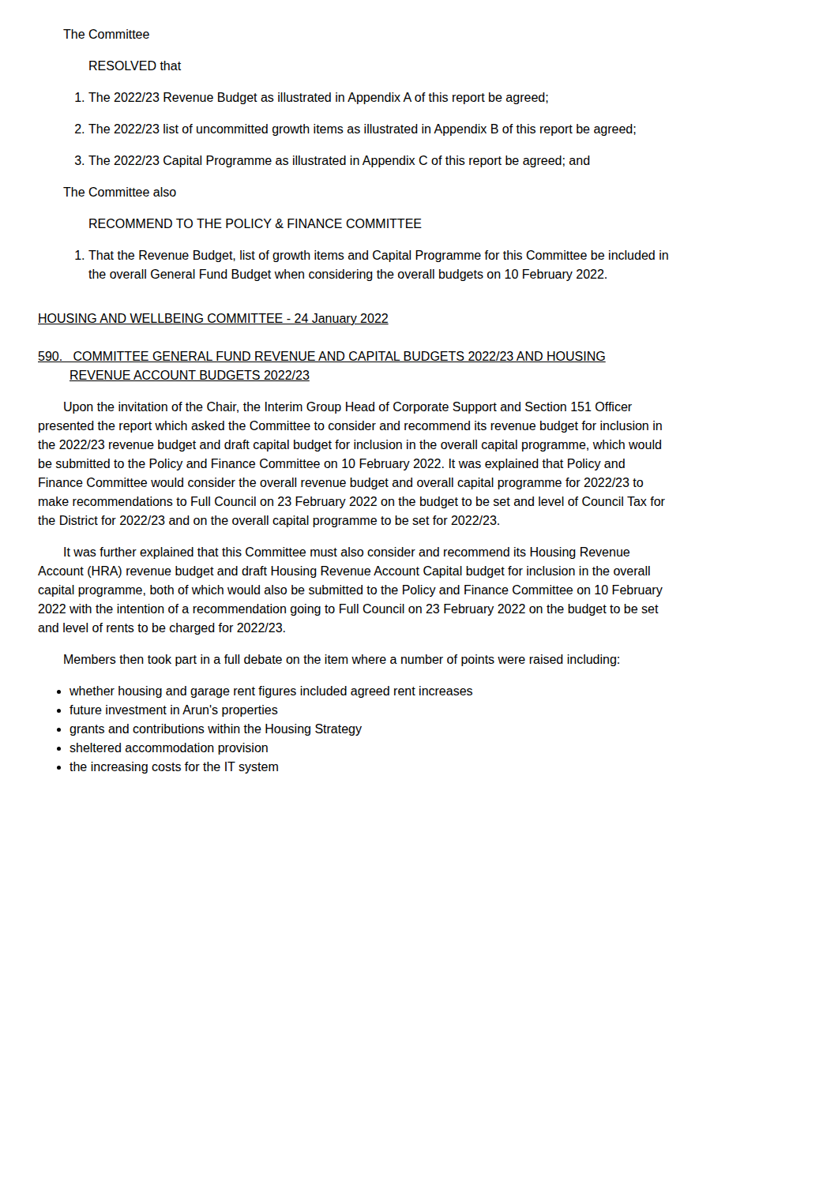The Committee
RESOLVED that
The 2022/23 Revenue Budget as illustrated in Appendix A of this report be agreed;
The 2022/23 list of uncommitted growth items as illustrated in Appendix B of this report be agreed;
The 2022/23 Capital Programme as illustrated in Appendix C of this report be agreed; and
The Committee also
RECOMMEND TO THE POLICY & FINANCE COMMITTEE
That the Revenue Budget, list of growth items and Capital Programme for this Committee be included in the overall General Fund Budget when considering the overall budgets on 10 February 2022.
HOUSING AND WELLBEING COMMITTEE - 24 January 2022
590. COMMITTEE GENERAL FUND REVENUE AND CAPITAL BUDGETS 2022/23 AND HOUSING REVENUE ACCOUNT BUDGETS 2022/23
Upon the invitation of the Chair, the Interim Group Head of Corporate Support and Section 151 Officer presented the report which asked the Committee to consider and recommend its revenue budget for inclusion in the 2022/23 revenue budget and draft capital budget for inclusion in the overall capital programme, which would be submitted to the Policy and Finance Committee on 10 February 2022. It was explained that Policy and Finance Committee would consider the overall revenue budget and overall capital programme for 2022/23 to make recommendations to Full Council on 23 February 2022 on the budget to be set and level of Council Tax for the District for 2022/23 and on the overall capital programme to be set for 2022/23.
It was further explained that this Committee must also consider and recommend its Housing Revenue Account (HRA) revenue budget and draft Housing Revenue Account Capital budget for inclusion in the overall capital programme, both of which would also be submitted to the Policy and Finance Committee on 10 February 2022 with the intention of a recommendation going to Full Council on 23 February 2022 on the budget to be set and level of rents to be charged for 2022/23.
Members then took part in a full debate on the item where a number of points were raised including:
whether housing and garage rent figures included agreed rent increases
future investment in Arun's properties
grants and contributions within the Housing Strategy
sheltered accommodation provision
the increasing costs for the IT system